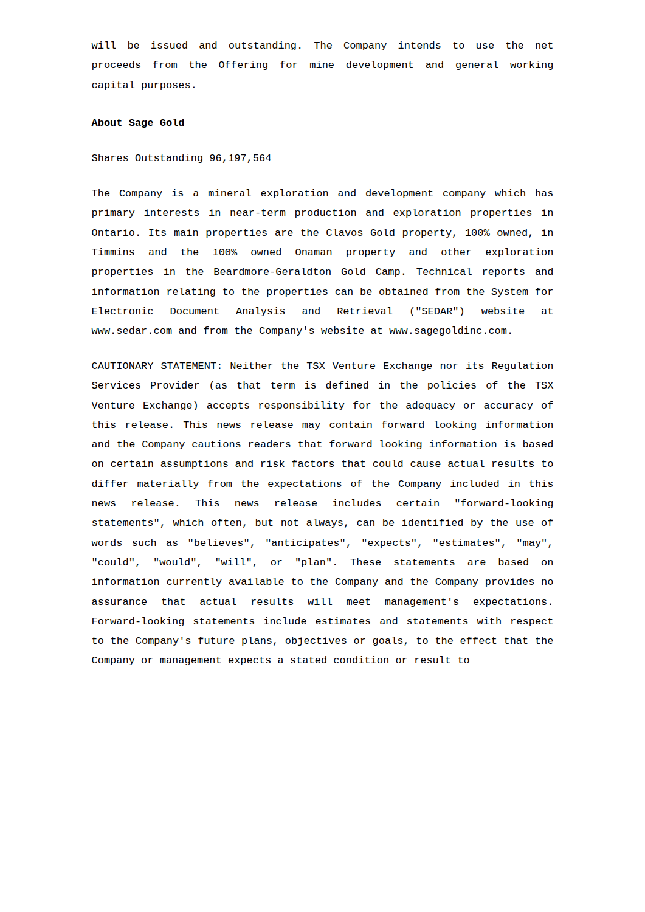will be issued and outstanding. The Company intends to use the net proceeds from the Offering for mine development and general working capital purposes.
About Sage Gold
Shares Outstanding 96,197,564
The Company is a mineral exploration and development company which has primary interests in near-term production and exploration properties in Ontario. Its main properties are the Clavos Gold property, 100% owned, in Timmins and the 100% owned Onaman property and other exploration properties in the Beardmore-Geraldton Gold Camp. Technical reports and information relating to the properties can be obtained from the System for Electronic Document Analysis and Retrieval ("SEDAR") website at www.sedar.com and from the Company's website at www.sagegoldinc.com.
CAUTIONARY STATEMENT: Neither the TSX Venture Exchange nor its Regulation Services Provider (as that term is defined in the policies of the TSX Venture Exchange) accepts responsibility for the adequacy or accuracy of this release. This news release may contain forward looking information and the Company cautions readers that forward looking information is based on certain assumptions and risk factors that could cause actual results to differ materially from the expectations of the Company included in this news release. This news release includes certain "forward-looking statements", which often, but not always, can be identified by the use of words such as "believes", "anticipates", "expects", "estimates", "may", "could", "would", "will", or "plan". These statements are based on information currently available to the Company and the Company provides no assurance that actual results will meet management's expectations. Forward-looking statements include estimates and statements with respect to the Company's future plans, objectives or goals, to the effect that the Company or management expects a stated condition or result to